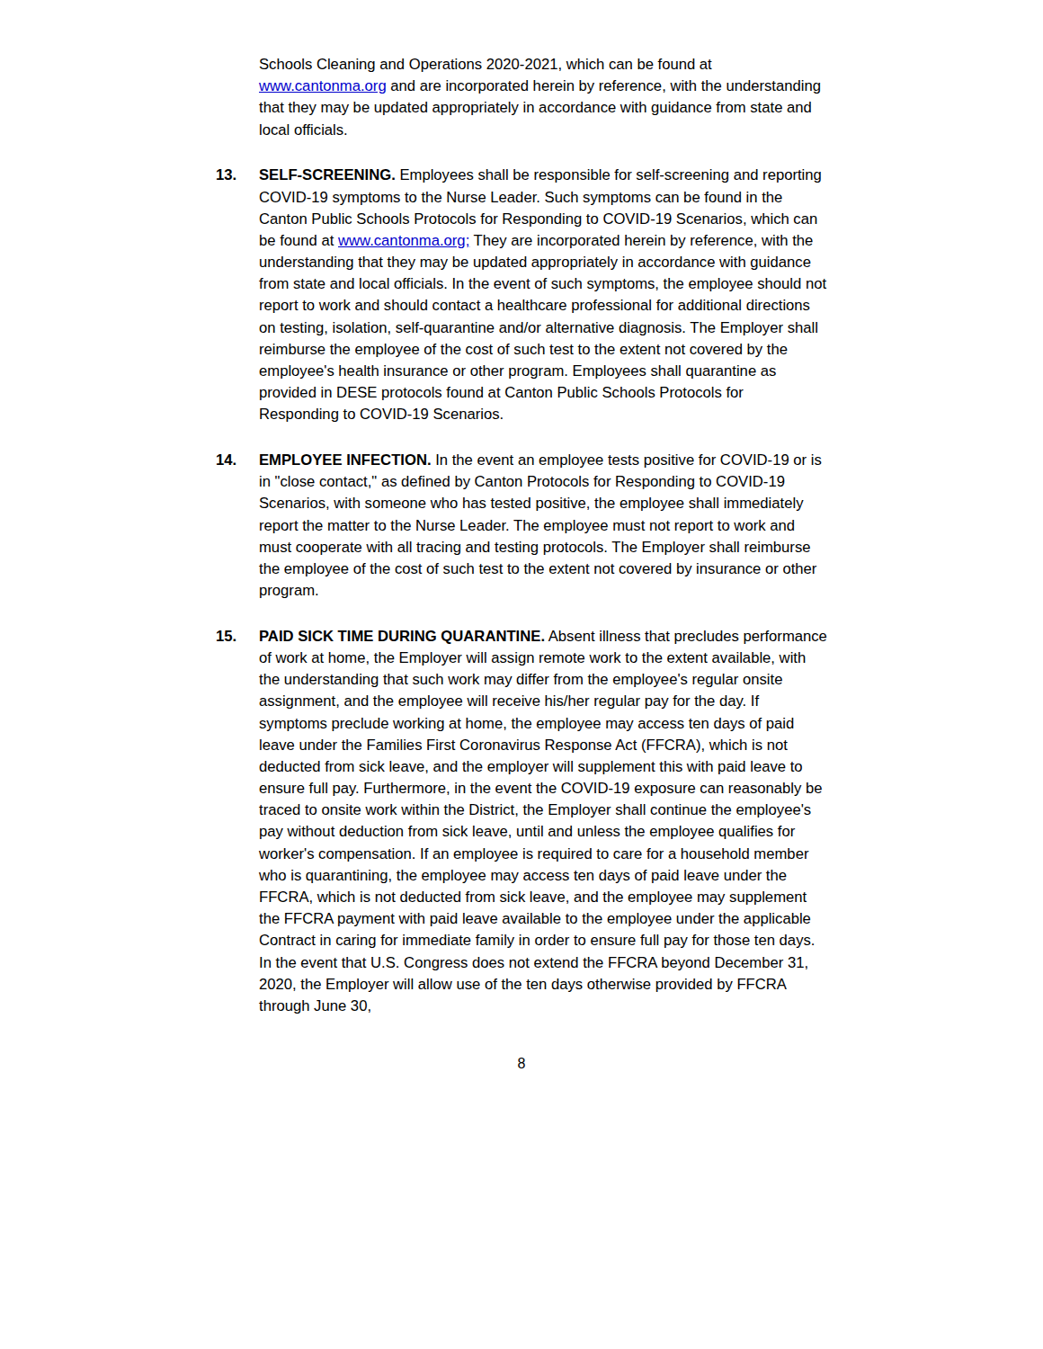Schools Cleaning and Operations 2020-2021, which can be found at www.cantonma.org and are incorporated herein by reference, with the understanding that they may be updated appropriately in accordance with guidance from state and local officials.
13. SELF-SCREENING. Employees shall be responsible for self-screening and reporting COVID-19 symptoms to the Nurse Leader. Such symptoms can be found in the Canton Public Schools Protocols for Responding to COVID-19 Scenarios, which can be found at www.cantonma.org; They are incorporated herein by reference, with the understanding that they may be updated appropriately in accordance with guidance from state and local officials. In the event of such symptoms, the employee should not report to work and should contact a healthcare professional for additional directions on testing, isolation, self-quarantine and/or alternative diagnosis. The Employer shall reimburse the employee of the cost of such test to the extent not covered by the employee's health insurance or other program. Employees shall quarantine as provided in DESE protocols found at Canton Public Schools Protocols for Responding to COVID-19 Scenarios.
14. EMPLOYEE INFECTION. In the event an employee tests positive for COVID-19 or is in "close contact," as defined by Canton Protocols for Responding to COVID-19 Scenarios, with someone who has tested positive, the employee shall immediately report the matter to the Nurse Leader. The employee must not report to work and must cooperate with all tracing and testing protocols. The Employer shall reimburse the employee of the cost of such test to the extent not covered by insurance or other program.
15. PAID SICK TIME DURING QUARANTINE. Absent illness that precludes performance of work at home, the Employer will assign remote work to the extent available, with the understanding that such work may differ from the employee's regular onsite assignment, and the employee will receive his/her regular pay for the day. If symptoms preclude working at home, the employee may access ten days of paid leave under the Families First Coronavirus Response Act (FFCRA), which is not deducted from sick leave, and the employer will supplement this with paid leave to ensure full pay. Furthermore, in the event the COVID-19 exposure can reasonably be traced to onsite work within the District, the Employer shall continue the employee's pay without deduction from sick leave, until and unless the employee qualifies for worker's compensation. If an employee is required to care for a household member who is quarantining, the employee may access ten days of paid leave under the FFCRA, which is not deducted from sick leave, and the employee may supplement the FFCRA payment with paid leave available to the employee under the applicable Contract in caring for immediate family in order to ensure full pay for those ten days. In the event that U.S. Congress does not extend the FFCRA beyond December 31, 2020, the Employer will allow use of the ten days otherwise provided by FFCRA through June 30,
8